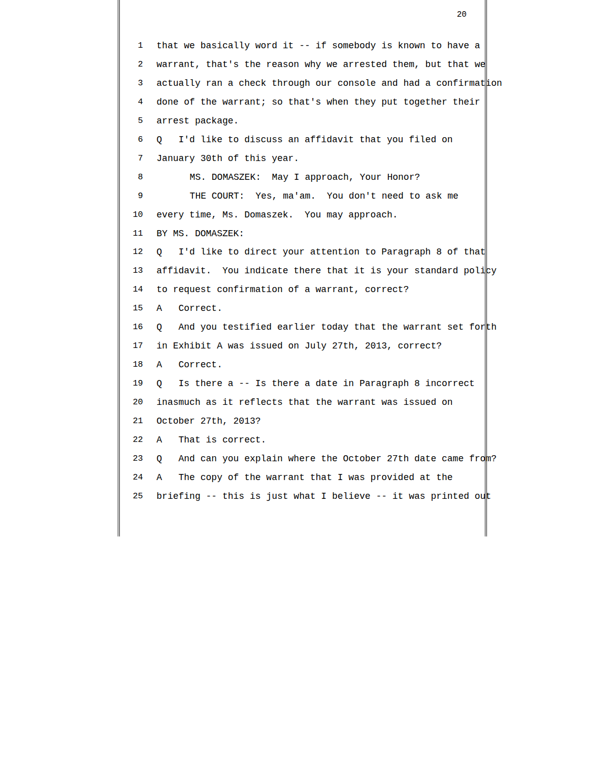20
that we basically word it -- if somebody is known to have a
warrant, that's the reason why we arrested them, but that we
actually ran a check through our console and had a confirmation
done of the warrant; so that's when they put together their
arrest package.
Q I'd like to discuss an affidavit that you filed on
January 30th of this year.
MS. DOMASZEK: May I approach, Your Honor?
THE COURT: Yes, ma'am. You don't need to ask me
every time, Ms. Domaszek. You may approach.
BY MS. DOMASZEK:
Q I'd like to direct your attention to Paragraph 8 of that
affidavit. You indicate there that it is your standard policy
to request confirmation of a warrant, correct?
A Correct.
Q And you testified earlier today that the warrant set forth
in Exhibit A was issued on July 27th, 2013, correct?
A Correct.
Q Is there a -- Is there a date in Paragraph 8 incorrect
inasmuch as it reflects that the warrant was issued on
October 27th, 2013?
A That is correct.
Q And can you explain where the October 27th date came from?
A The copy of the warrant that I was provided at the
briefing -- this is just what I believe -- it was printed out